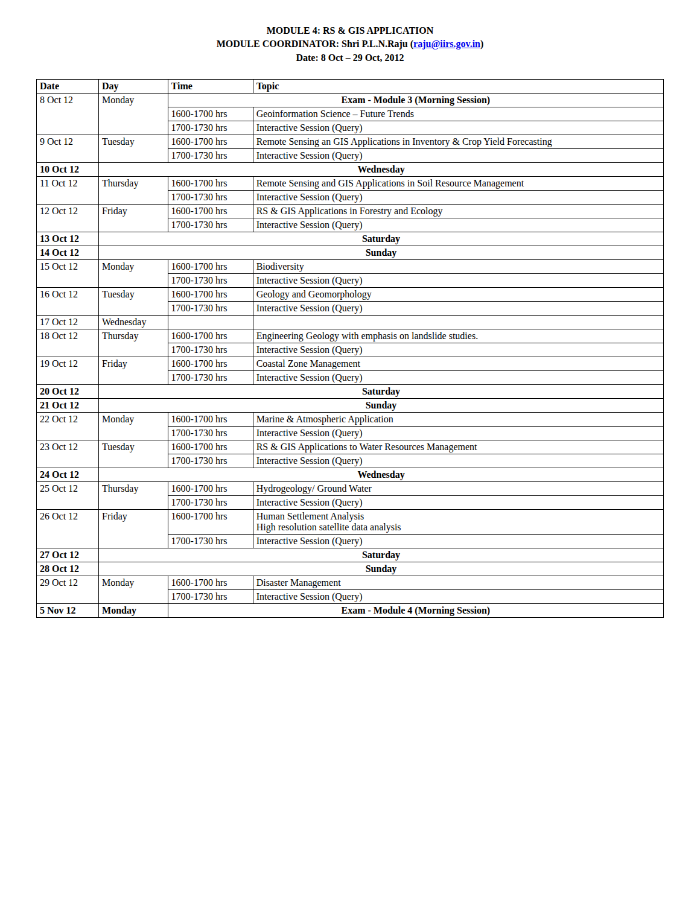MODULE 4: RS & GIS APPLICATION
MODULE COORDINATOR: Shri P.L.N.Raju (raju@iirs.gov.in)
Date: 8 Oct – 29 Oct, 2012
| Date | Day | Time | Topic |
| --- | --- | --- | --- |
| 8 Oct 12 | Monday | Exam - Module 3 (Morning Session) |
| 1600-1700 hrs | Geoinformation Science – Future Trends |
| 1700-1730 hrs | Interactive Session (Query) |
| 9 Oct 12 | Tuesday | 1600-1700 hrs | Remote Sensing an GIS Applications in Inventory & Crop Yield Forecasting |
| 1700-1730 hrs | Interactive Session (Query) |
| 10 Oct 12 | Wednesday |
| 11 Oct 12 | Thursday | 1600-1700 hrs | Remote Sensing and GIS Applications in Soil Resource Management |
| 1700-1730 hrs | Interactive Session (Query) |
| 12 Oct 12 | Friday | 1600-1700 hrs | RS & GIS Applications in Forestry and Ecology |
| 1700-1730 hrs | Interactive Session (Query) |
| 13 Oct 12 | Saturday |
| 14 Oct 12 | Sunday |
| 15 Oct 12 | Monday | 1600-1700 hrs | Biodiversity |
| 1700-1730 hrs | Interactive Session (Query) |
| 16 Oct 12 | Tuesday | 1600-1700 hrs | Geology and Geomorphology |
| 1700-1730 hrs | Interactive Session (Query) |
| 17 Oct 12 | Wednesday | | |
| 18 Oct 12 | Thursday | 1600-1700 hrs | Engineering Geology with emphasis on landslide studies. |
| 1700-1730 hrs | Interactive Session (Query) |
| 19 Oct 12 | Friday | 1600-1700 hrs | Coastal Zone Management |
| 1700-1730 hrs | Interactive Session (Query) |
| 20 Oct 12 | Saturday |
| 21 Oct 12 | Sunday |
| 22 Oct 12 | Monday | 1600-1700 hrs | Marine & Atmospheric Application |
| 1700-1730 hrs | Interactive Session (Query) |
| 23 Oct 12 | Tuesday | 1600-1700 hrs | RS & GIS Applications to Water Resources Management |
| 1700-1730 hrs | Interactive Session (Query) |
| 24 Oct 12 | Wednesday |
| 25 Oct 12 | Thursday | 1600-1700 hrs | Hydrogeology/ Ground Water |
| 1700-1730 hrs | Interactive Session (Query) |
| 26 Oct 12 | Friday | 1600-1700 hrs | Human Settlement Analysis High resolution satellite data analysis |
| 1700-1730 hrs | Interactive Session (Query) |
| 27 Oct 12 | Saturday |
| 28 Oct 12 | Sunday |
| 29 Oct 12 | Monday | 1600-1700 hrs | Disaster Management |
| 1700-1730 hrs | Interactive Session (Query) |
| 5 Nov 12 | Monday | Exam - Module 4 (Morning Session) |